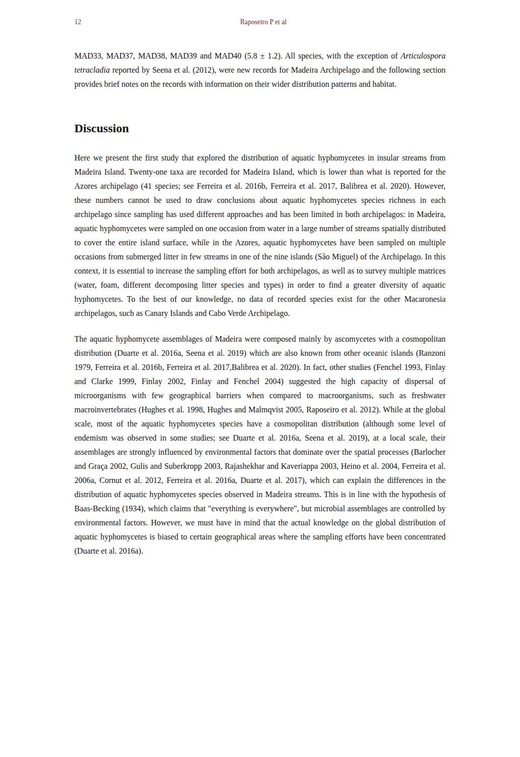12 Raposeiro P et al
MAD33, MAD37, MAD38, MAD39 and MAD40 (5.8 ± 1.2). All species, with the exception of Articulospora tetracladia reported by Seena et al. (2012), were new records for Madeira Archipelago and the following section provides brief notes on the records with information on their wider distribution patterns and habitat.
Discussion
Here we present the first study that explored the distribution of aquatic hyphomycetes in insular streams from Madeira Island. Twenty-one taxa are recorded for Madeira Island, which is lower than what is reported for the Azores archipelago (41 species; see Ferreira et al. 2016b, Ferreira et al. 2017, Balibrea et al. 2020). However, these numbers cannot be used to draw conclusions about aquatic hyphomycetes species richness in each archipelago since sampling has used different approaches and has been limited in both archipelagos: in Madeira, aquatic hyphomycetes were sampled on one occasion from water in a large number of streams spatially distributed to cover the entire island surface, while in the Azores, aquatic hyphomycetes have been sampled on multiple occasions from submerged litter in few streams in one of the nine islands (São Miguel) of the Archipelago. In this context, it is essential to increase the sampling effort for both archipelagos, as well as to survey multiple matrices (water, foam, different decomposing litter species and types) in order to find a greater diversity of aquatic hyphomycetes. To the best of our knowledge, no data of recorded species exist for the other Macaronesia archipelagos, such as Canary Islands and Cabo Verde Archipelago.
The aquatic hyphomycete assemblages of Madeira were composed mainly by ascomycetes with a cosmopolitan distribution (Duarte et al. 2016a, Seena et al. 2019) which are also known from other oceanic islands (Ranzoni 1979, Ferreira et al. 2016b, Ferreira et al. 2017,Balibrea et al. 2020). In fact, other studies (Fenchel 1993, Finlay and Clarke 1999, Finlay 2002, Finlay and Fenchel 2004) suggested the high capacity of dispersal of microorganisms with few geographical barriers when compared to macroorganisms, such as freshwater macroinvertebrates (Hughes et al. 1998, Hughes and Malmqvist 2005, Raposeiro et al. 2012). While at the global scale, most of the aquatic hyphomycetes species have a cosmopolitan distribution (although some level of endemism was observed in some studies; see Duarte et al. 2016a, Seena et al. 2019), at a local scale, their assemblages are strongly influenced by environmental factors that dominate over the spatial processes (Barlocher and Graça 2002, Gulis and Suberkropp 2003, Rajashekhar and Kaveriappa 2003, Heino et al. 2004, Ferreira et al. 2006a, Cornut et al. 2012, Ferreira et al. 2016a, Duarte et al. 2017), which can explain the differences in the distribution of aquatic hyphomycetes species observed in Madeira streams. This is in line with the hypothesis of Baas-Becking (1934), which claims that "everything is everywhere", but microbial assemblages are controlled by environmental factors. However, we must have in mind that the actual knowledge on the global distribution of aquatic hyphomycetes is biased to certain geographical areas where the sampling efforts have been concentrated (Duarte et al. 2016a).